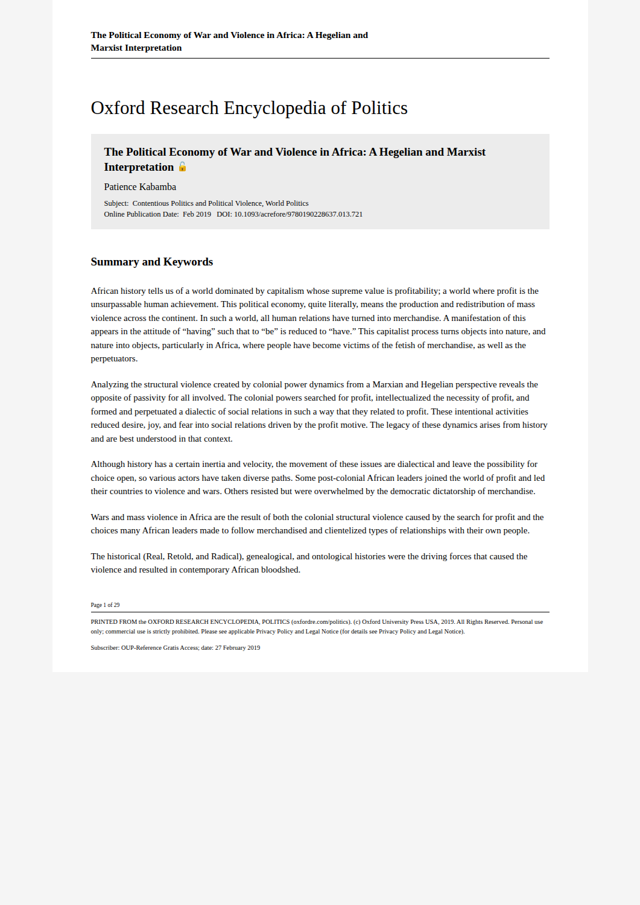The Political Economy of War and Violence in Africa: A Hegelian and
Marxist Interpretation
Oxford Research Encyclopedia of Politics
The Political Economy of War and Violence in Africa: A Hegelian and Marxist Interpretation 🔓
Patience Kabamba
Subject: Contentious Politics and Political Violence, World Politics
Online Publication Date: Feb 2019 DOI: 10.1093/acrefore/9780190228637.013.721
Summary and Keywords
African history tells us of a world dominated by capitalism whose supreme value is profitability; a world where profit is the unsurpassable human achievement. This political economy, quite literally, means the production and redistribution of mass violence across the continent. In such a world, all human relations have turned into merchandise. A manifestation of this appears in the attitude of “having” such that to “be” is reduced to “have.” This capitalist process turns objects into nature, and nature into objects, particularly in Africa, where people have become victims of the fetish of merchandise, as well as the perpetuators.
Analyzing the structural violence created by colonial power dynamics from a Marxian and Hegelian perspective reveals the opposite of passivity for all involved. The colonial powers searched for profit, intellectualized the necessity of profit, and formed and perpetuated a dialectic of social relations in such a way that they related to profit. These intentional activities reduced desire, joy, and fear into social relations driven by the profit motive. The legacy of these dynamics arises from history and are best understood in that context.
Although history has a certain inertia and velocity, the movement of these issues are dialectical and leave the possibility for choice open, so various actors have taken diverse paths. Some post-colonial African leaders joined the world of profit and led their countries to violence and wars. Others resisted but were overwhelmed by the democratic dictatorship of merchandise.
Wars and mass violence in Africa are the result of both the colonial structural violence caused by the search for profit and the choices many African leaders made to follow merchandised and clientelized types of relationships with their own people.
The historical (Real, Retold, and Radical), genealogical, and ontological histories were the driving forces that caused the violence and resulted in contemporary African bloodshed.
Page 1 of 29
PRINTED FROM the OXFORD RESEARCH ENCYCLOPEDIA, POLITICS (oxfordre.com/politics). (c) Oxford University Press USA, 2019. All Rights Reserved. Personal use only; commercial use is strictly prohibited. Please see applicable Privacy Policy and Legal Notice (for details see Privacy Policy and Legal Notice).
Subscriber: OUP-Reference Gratis Access; date: 27 February 2019